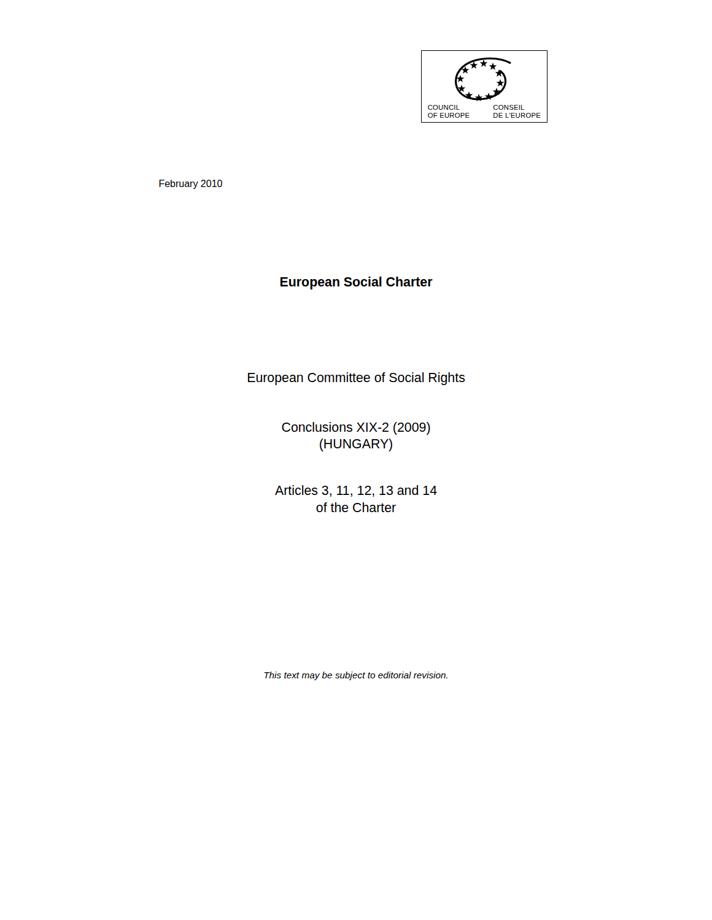COUNCIL
OF EUROPE CONSEIL
DE L'EUROPE
February 2010
European Social Charter
European Committee of Social Rights
Conclusions XIX-2 (2009)
(HUNGARY)
Articles 3, 11, 12, 13 and 14
of the Charter
This text may be subject to editorial revision.